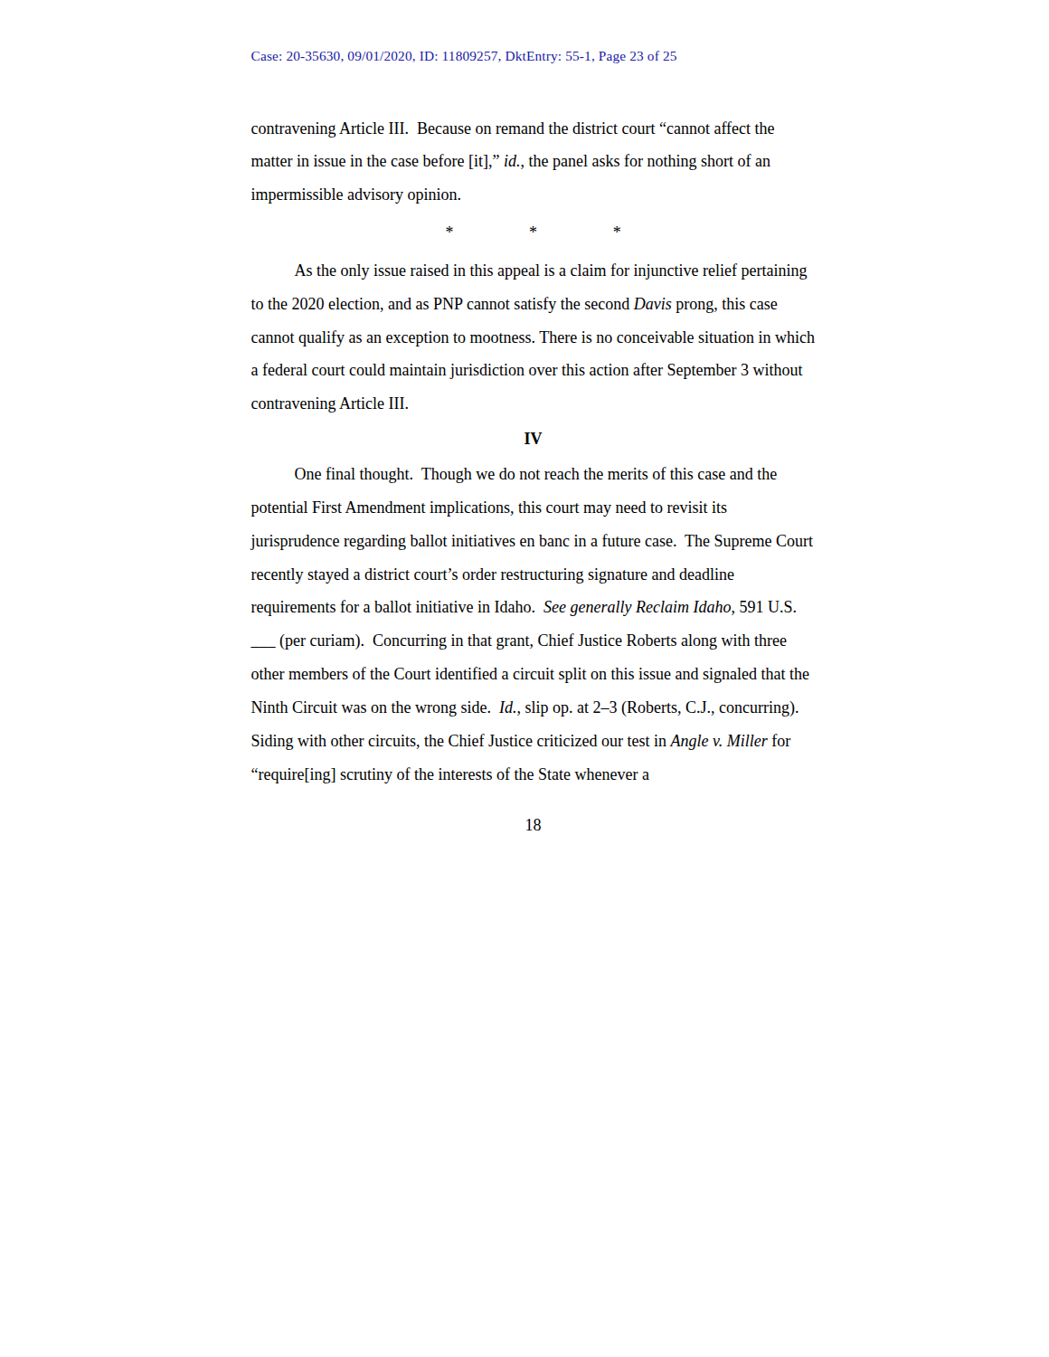Case: 20-35630, 09/01/2020, ID: 11809257, DktEntry: 55-1, Page 23 of 25
contravening Article III. Because on remand the district court “cannot affect the matter in issue in the case before [it],” id., the panel asks for nothing short of an impermissible advisory opinion.
* * *
As the only issue raised in this appeal is a claim for injunctive relief pertaining to the 2020 election, and as PNP cannot satisfy the second Davis prong, this case cannot qualify as an exception to mootness. There is no conceivable situation in which a federal court could maintain jurisdiction over this action after September 3 without contravening Article III.
IV
One final thought. Though we do not reach the merits of this case and the potential First Amendment implications, this court may need to revisit its jurisprudence regarding ballot initiatives en banc in a future case. The Supreme Court recently stayed a district court’s order restructuring signature and deadline requirements for a ballot initiative in Idaho. See generally Reclaim Idaho, 591 U.S. ___ (per curiam). Concurring in that grant, Chief Justice Roberts along with three other members of the Court identified a circuit split on this issue and signaled that the Ninth Circuit was on the wrong side. Id., slip op. at 2–3 (Roberts, C.J., concurring). Siding with other circuits, the Chief Justice criticized our test in Angle v. Miller for “require[ing] scrutiny of the interests of the State whenever a
18